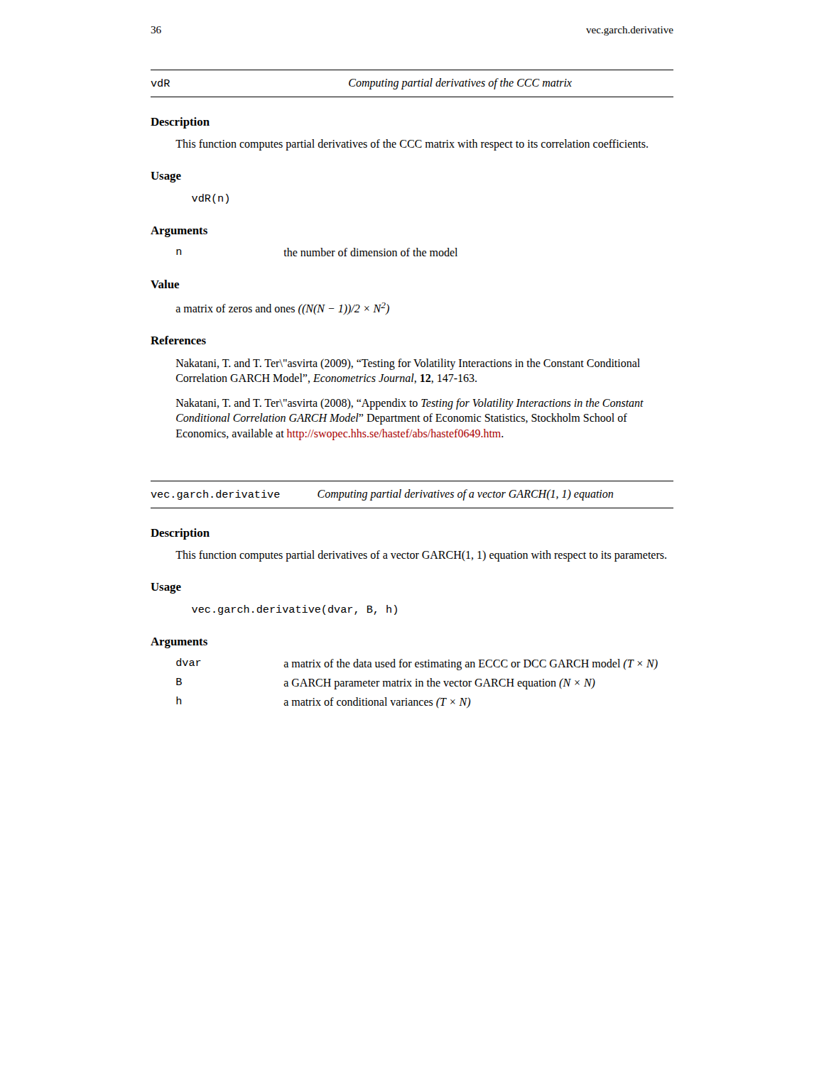36 vec.garch.derivative
vdR
Computing partial derivatives of the CCC matrix
Description
This function computes partial derivatives of the CCC matrix with respect to its correlation coefficients.
Usage
vdR(n)
Arguments
n
the number of dimension of the model
Value
a matrix of zeros and ones ((N(N − 1))/2 × N2)
References
Nakatani, T. and T. Ter\"asvirta (2009), “Testing for Volatility Interactions in the Constant Conditional Correlation GARCH Model”, Econometrics Journal, 12, 147-163.
Nakatani, T. and T. Ter\"asvirta (2008), “Appendix to Testing for Volatility Interactions in the Constant Conditional Correlation GARCH Model” Department of Economic Statistics, Stockholm School of Economics, available at http://swopec.hhs.se/hastef/abs/hastef0649.htm.
vec.garch.derivative
Computing partial derivatives of a vector GARCH(1, 1) equation
Description
This function computes partial derivatives of a vector GARCH(1, 1) equation with respect to its parameters.
Usage
vec.garch.derivative(dvar, B, h)
Arguments
dvar
a matrix of the data used for estimating an ECCC or DCC GARCH model (T × N)
B
a GARCH parameter matrix in the vector GARCH equation (N × N)
h
a matrix of conditional variances (T × N)